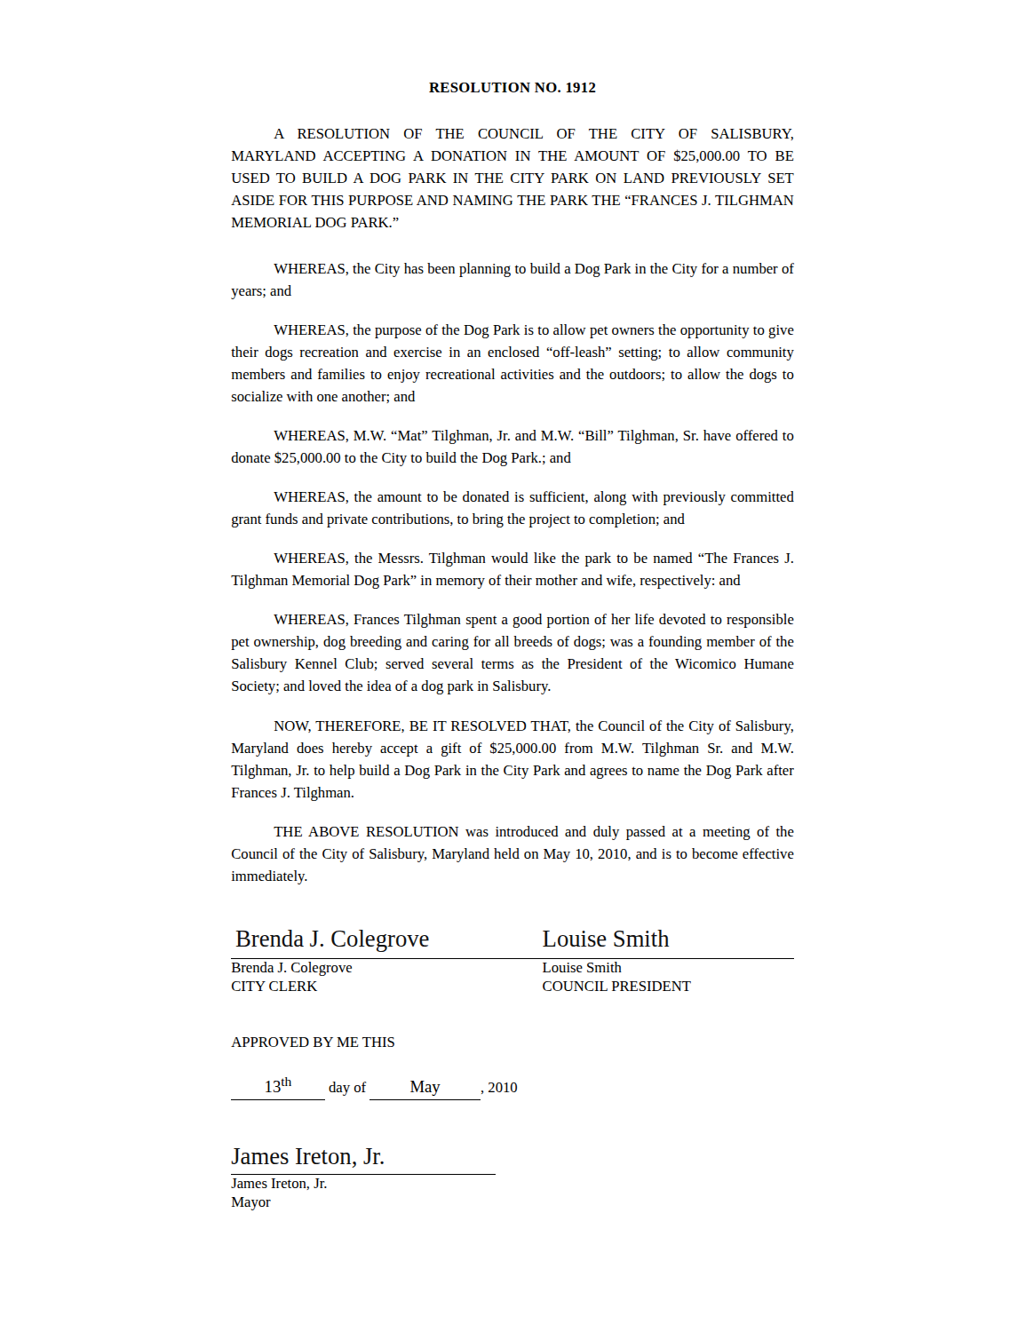RESOLUTION NO. 1912
A RESOLUTION OF THE COUNCIL OF THE CITY OF SALISBURY, MARYLAND ACCEPTING A DONATION IN THE AMOUNT OF $25,000.00 TO BE USED TO BUILD A DOG PARK IN THE CITY PARK ON LAND PREVIOUSLY SET ASIDE FOR THIS PURPOSE AND NAMING THE PARK THE “FRANCES J. TILGHMAN MEMORIAL DOG PARK.”
WHEREAS, the City has been planning to build a Dog Park in the City for a number of years; and
WHEREAS, the purpose of the Dog Park is to allow pet owners the opportunity to give their dogs recreation and exercise in an enclosed “off-leash” setting; to allow community members and families to enjoy recreational activities and the outdoors; to allow the dogs to socialize with one another; and
WHEREAS, M.W. “Mat” Tilghman, Jr. and M.W. “Bill” Tilghman, Sr. have offered to donate $25,000.00 to the City to build the Dog Park.; and
WHEREAS, the amount to be donated is sufficient, along with previously committed grant funds and private contributions, to bring the project to completion; and
WHEREAS, the Messrs. Tilghman would like the park to be named “The Frances J. Tilghman Memorial Dog Park” in memory of their mother and wife, respectively: and
WHEREAS, Frances Tilghman spent a good portion of her life devoted to responsible pet ownership, dog breeding and caring for all breeds of dogs; was a founding member of the Salisbury Kennel Club; served several terms as the President of the Wicomico Humane Society; and loved the idea of a dog park in Salisbury.
NOW, THEREFORE, BE IT RESOLVED THAT, the Council of the City of Salisbury, Maryland does hereby accept a gift of $25,000.00 from M.W. Tilghman Sr. and M.W. Tilghman, Jr. to help build a Dog Park in the City Park and agrees to name the Dog Park after Frances J. Tilghman.
THE ABOVE RESOLUTION was introduced and duly passed at a meeting of the Council of the City of Salisbury, Maryland held on May 10, 2010, and is to become effective immediately.
| Brenda J. Colegrove Brenda J. Colegrove CITY CLERK | Louise Smith Louise Smith COUNCIL PRESIDENT |
APPROVED BY ME THIS
13th day of May, 2010
James Ireton, Jr.
James Ireton, Jr.
Mayor